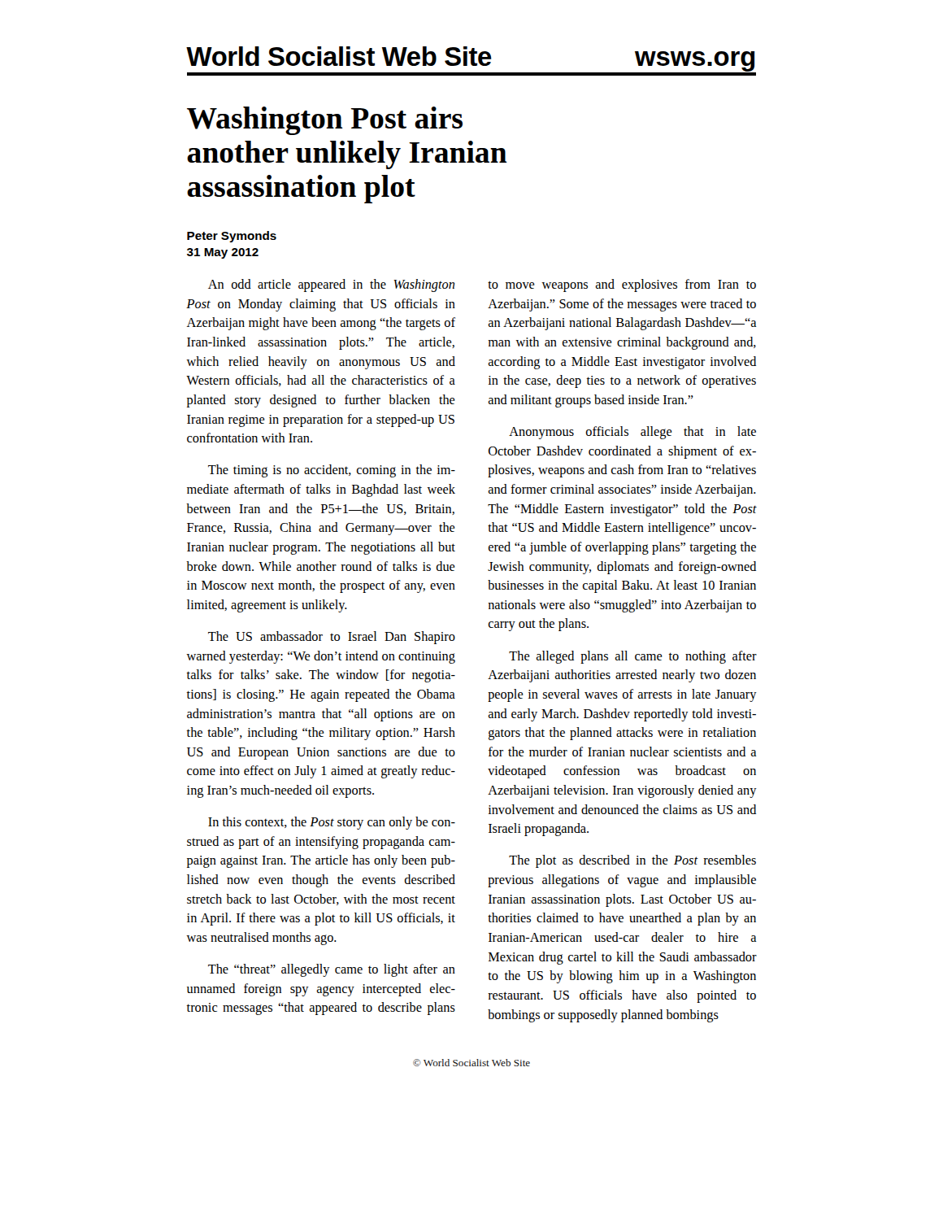World Socialist Web Site
wsws.org
Washington Post airs another unlikely Iranian assassination plot
Peter Symonds 31 May 2012
An odd article appeared in the Washington Post on Monday claiming that US officials in Azerbaijan might have been among “the targets of Iran-linked assassination plots.” The article, which relied heavily on anonymous US and Western officials, had all the characteristics of a planted story designed to further blacken the Iranian regime in preparation for a stepped-up US confrontation with Iran.
The timing is no accident, coming in the immediate aftermath of talks in Baghdad last week between Iran and the P5+1—the US, Britain, France, Russia, China and Germany—over the Iranian nuclear program. The negotiations all but broke down. While another round of talks is due in Moscow next month, the prospect of any, even limited, agreement is unlikely.
The US ambassador to Israel Dan Shapiro warned yesterday: “We don’t intend on continuing talks for talks’ sake. The window [for negotiations] is closing.” He again repeated the Obama administration’s mantra that “all options are on the table”, including “the military option.” Harsh US and European Union sanctions are due to come into effect on July 1 aimed at greatly reducing Iran’s much-needed oil exports.
In this context, the Post story can only be construed as part of an intensifying propaganda campaign against Iran. The article has only been published now even though the events described stretch back to last October, with the most recent in April. If there was a plot to kill US officials, it was neutralised months ago.
The “threat” allegedly came to light after an unnamed foreign spy agency intercepted electronic messages “that appeared to describe plans to move weapons and explosives from Iran to Azerbaijan.” Some of the messages were traced to an Azerbaijani national Balagardash Dashdev—“a man with an extensive criminal background and, according to a Middle East investigator involved in the case, deep ties to a network of operatives and militant groups based inside Iran.”
Anonymous officials allege that in late October Dashdev coordinated a shipment of explosives, weapons and cash from Iran to “relatives and former criminal associates” inside Azerbaijan. The “Middle Eastern investigator” told the Post that “US and Middle Eastern intelligence” uncovered “a jumble of overlapping plans” targeting the Jewish community, diplomats and foreign-owned businesses in the capital Baku. At least 10 Iranian nationals were also “smuggled” into Azerbaijan to carry out the plans.
The alleged plans all came to nothing after Azerbaijani authorities arrested nearly two dozen people in several waves of arrests in late January and early March. Dashdev reportedly told investigators that the planned attacks were in retaliation for the murder of Iranian nuclear scientists and a videotaped confession was broadcast on Azerbaijani television. Iran vigorously denied any involvement and denounced the claims as US and Israeli propaganda.
The plot as described in the Post resembles previous allegations of vague and implausible Iranian assassination plots. Last October US authorities claimed to have unearthed a plan by an Iranian-American used-car dealer to hire a Mexican drug cartel to kill the Saudi ambassador to the US by blowing him up in a Washington restaurant. US officials have also pointed to bombings or supposedly planned bombings
© World Socialist Web Site